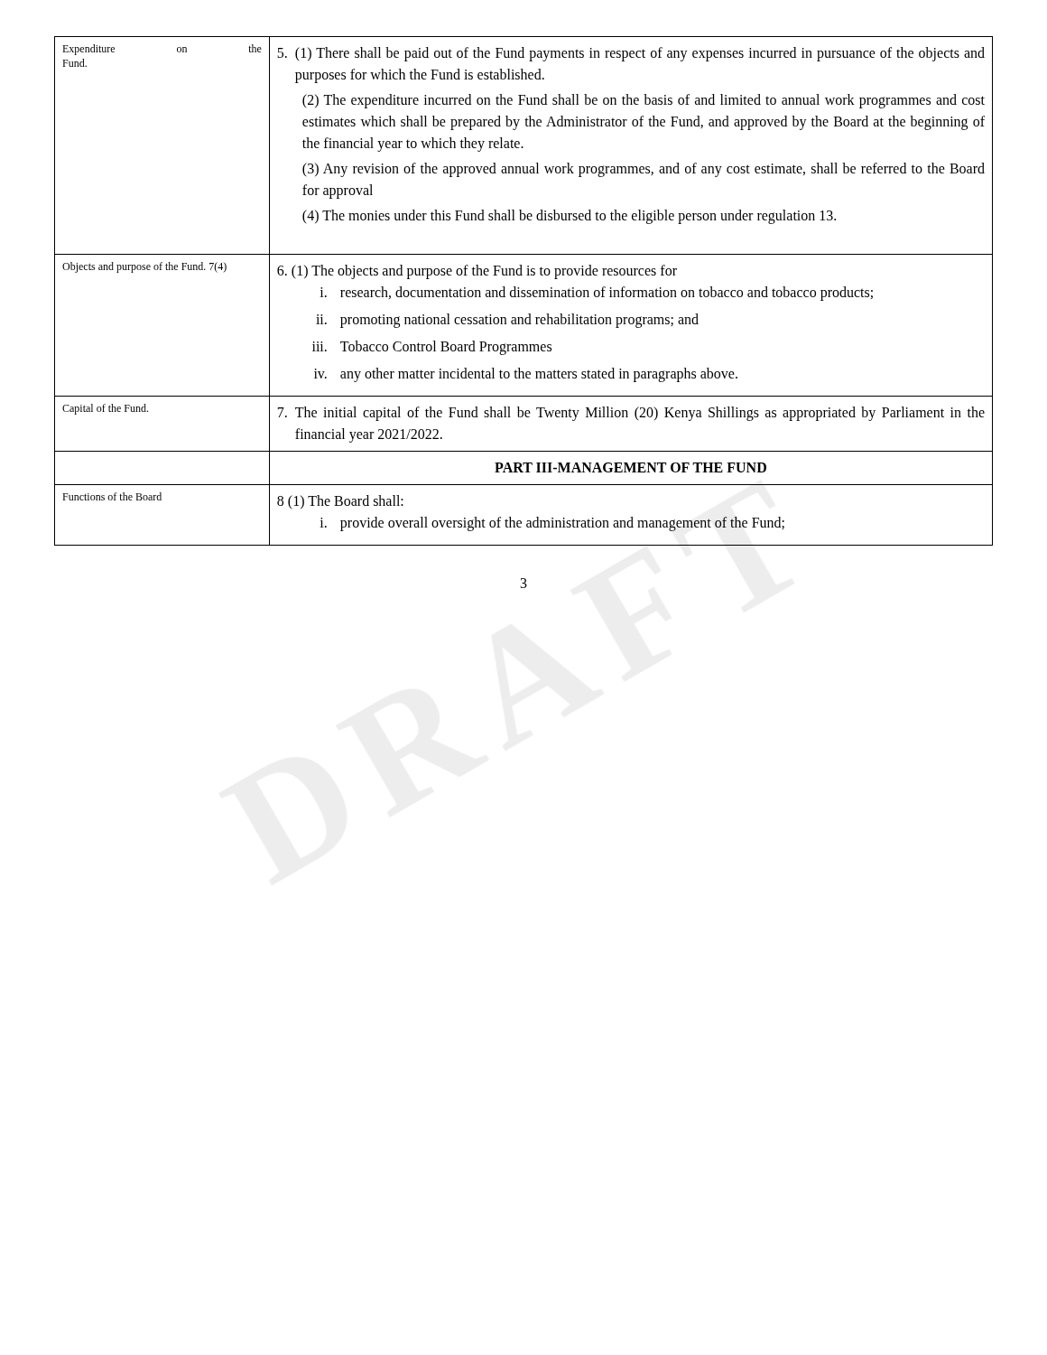DRAFT
| Expenditure on the Fund. | 5. (1) There shall be paid out of the Fund payments in respect of any expenses incurred in pursuance of the objects and purposes for which the Fund is established. (2) The expenditure incurred on the Fund shall be on the basis of and limited to annual work programmes and cost estimates which shall be prepared by the Administrator of the Fund, and approved by the Board at the beginning of the financial year to which they relate. (3) Any revision of the approved annual work programmes, and of any cost estimate, shall be referred to the Board for approval (4) The monies under this Fund shall be disbursed to the eligible person under regulation 13. |
| Objects and purpose of the Fund. 7(4) | 6. (1) The objects and purpose of the Fund is to provide resources for research, documentation and dissemination of information on tobacco and tobacco products; promoting national cessation and rehabilitation programs; and Tobacco Control Board Programmes any other matter incidental to the matters stated in paragraphs above. |
| Capital of the Fund. | 7. The initial capital of the Fund shall be Twenty Million (20) Kenya Shillings as appropriated by Parliament in the financial year 2021/2022. |
| | PART III-MANAGEMENT OF THE FUND |
| Functions of the Board | 8 (1) The Board shall: provide overall oversight of the administration and management of the Fund; |
3